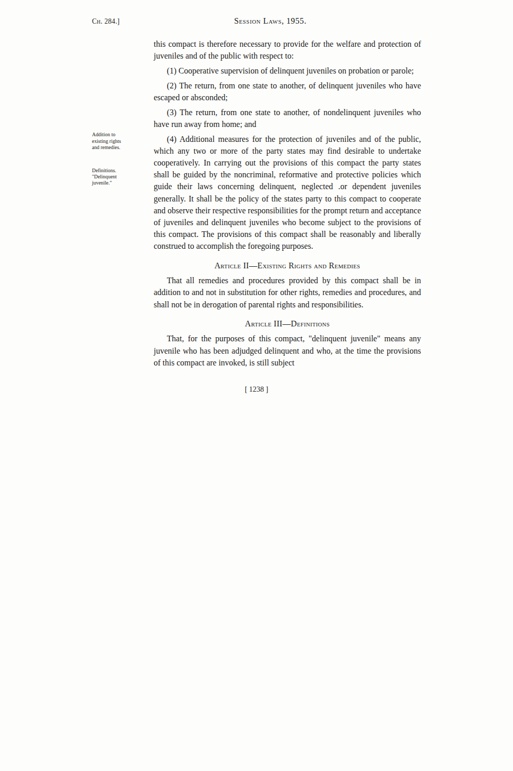Ch. 284.] Session Laws, 1955.
this compact is therefore necessary to provide for the welfare and protection of juveniles and of the public with respect to:
(1) Cooperative supervision of delinquent juveniles on probation or parole;
(2) The return, from one state to another, of delinquent juveniles who have escaped or absconded;
(3) The return, from one state to another, of nondelinquent juveniles who have run away from home; and
(4) Additional measures for the protection of juveniles and of the public, which any two or more of the party states may find desirable to undertake cooperatively. In carrying out the provisions of this compact the party states shall be guided by the noncriminal, reformative and protective policies which guide their laws concerning delinquent, neglected .or dependent juveniles generally. It shall be the policy of the states party to this compact to cooperate and observe their respective responsibilities for the prompt return and acceptance of juveniles and delinquent juveniles who become subject to the provisions of this compact. The provisions of this compact shall be reasonably and liberally construed to accomplish the foregoing purposes.
Article II—Existing Rights and Remedies
That all remedies and procedures provided by this compact shall be in addition to and not in substitution for other rights, remedies and procedures, and shall not be in derogation of parental rights and responsibilities.
Article III—Definitions
That, for the purposes of this compact, "delinquent juvenile" means any juvenile who has been adjudged delinquent and who, at the time the provisions of this compact are invoked, is still subject
Addition to
existing rights
and remedies.
Definitions.
"Delinquent
juvenile."
[ 1238 ]